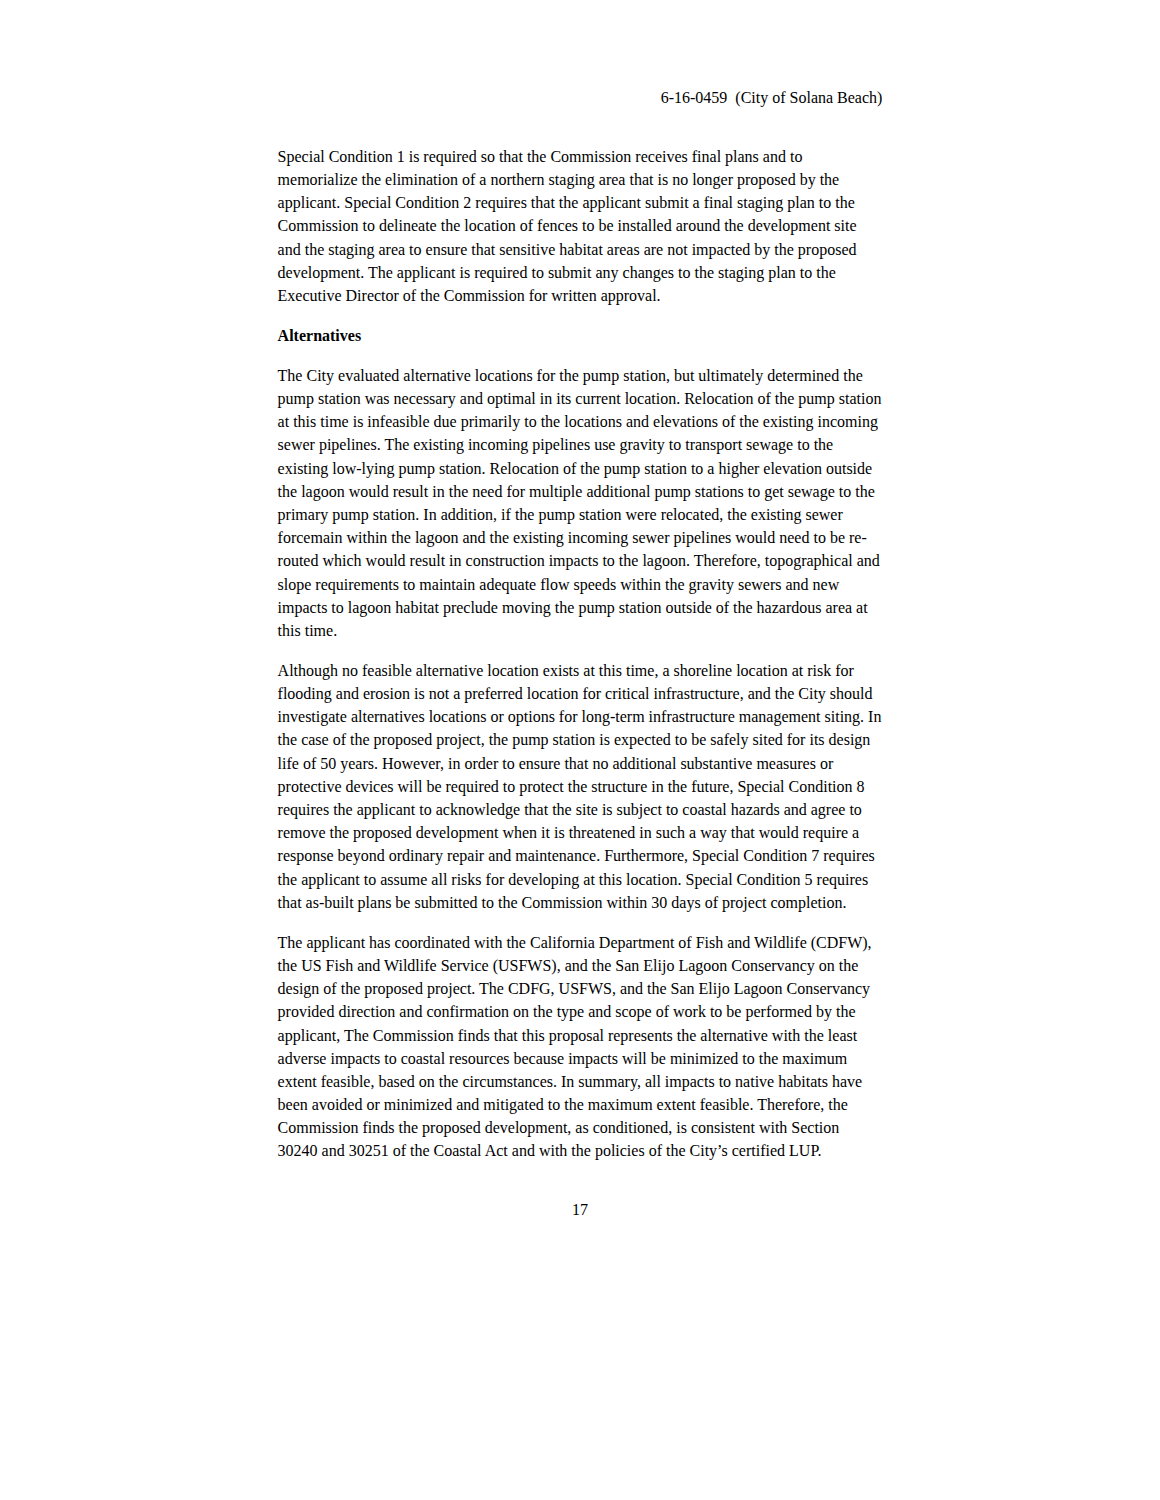6-16-0459 (City of Solana Beach)
Special Condition 1 is required so that the Commission receives final plans and to memorialize the elimination of a northern staging area that is no longer proposed by the applicant. Special Condition 2 requires that the applicant submit a final staging plan to the Commission to delineate the location of fences to be installed around the development site and the staging area to ensure that sensitive habitat areas are not impacted by the proposed development. The applicant is required to submit any changes to the staging plan to the Executive Director of the Commission for written approval.
Alternatives
The City evaluated alternative locations for the pump station, but ultimately determined the pump station was necessary and optimal in its current location. Relocation of the pump station at this time is infeasible due primarily to the locations and elevations of the existing incoming sewer pipelines. The existing incoming pipelines use gravity to transport sewage to the existing low-lying pump station. Relocation of the pump station to a higher elevation outside the lagoon would result in the need for multiple additional pump stations to get sewage to the primary pump station. In addition, if the pump station were relocated, the existing sewer forcemain within the lagoon and the existing incoming sewer pipelines would need to be re-routed which would result in construction impacts to the lagoon. Therefore, topographical and slope requirements to maintain adequate flow speeds within the gravity sewers and new impacts to lagoon habitat preclude moving the pump station outside of the hazardous area at this time.
Although no feasible alternative location exists at this time, a shoreline location at risk for flooding and erosion is not a preferred location for critical infrastructure, and the City should investigate alternatives locations or options for long-term infrastructure management siting. In the case of the proposed project, the pump station is expected to be safely sited for its design life of 50 years. However, in order to ensure that no additional substantive measures or protective devices will be required to protect the structure in the future, Special Condition 8 requires the applicant to acknowledge that the site is subject to coastal hazards and agree to remove the proposed development when it is threatened in such a way that would require a response beyond ordinary repair and maintenance. Furthermore, Special Condition 7 requires the applicant to assume all risks for developing at this location. Special Condition 5 requires that as-built plans be submitted to the Commission within 30 days of project completion.
The applicant has coordinated with the California Department of Fish and Wildlife (CDFW), the US Fish and Wildlife Service (USFWS), and the San Elijo Lagoon Conservancy on the design of the proposed project. The CDFG, USFWS, and the San Elijo Lagoon Conservancy provided direction and confirmation on the type and scope of work to be performed by the applicant, The Commission finds that this proposal represents the alternative with the least adverse impacts to coastal resources because impacts will be minimized to the maximum extent feasible, based on the circumstances. In summary, all impacts to native habitats have been avoided or minimized and mitigated to the maximum extent feasible. Therefore, the Commission finds the proposed development, as conditioned, is consistent with Section 30240 and 30251 of the Coastal Act and with the policies of the City’s certified LUP.
17